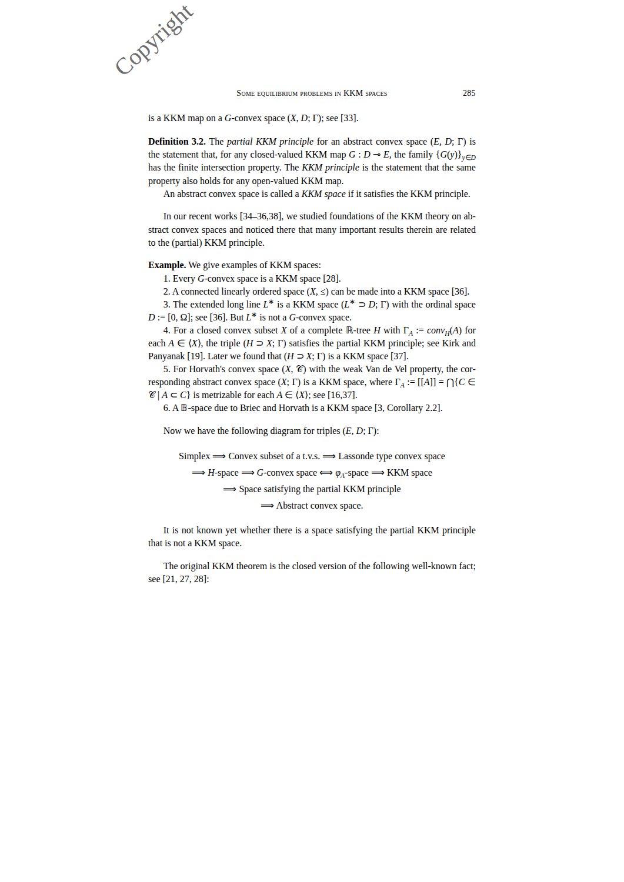Copyright
Some equilibrium problems in KKM spaces 285
is a KKM map on a G-convex space (X, D; Γ); see [33].
Definition 3.2. The partial KKM principle for an abstract convex space (E, D; Γ) is the statement that, for any closed-valued KKM map G : D ⊸ E, the family {G(y)}y∈D has the finite intersection property. The KKM principle is the statement that the same property also holds for any open-valued KKM map.
An abstract convex space is called a KKM space if it satisfies the KKM principle.
In our recent works [34–36,38], we studied foundations of the KKM theory on abstract convex spaces and noticed there that many important results therein are related to the (partial) KKM principle.
Example. We give examples of KKM spaces:
1. Every G-convex space is a KKM space [28].
2. A connected linearly ordered space (X, ≤) can be made into a KKM space [36].
3. The extended long line L∗ is a KKM space (L∗ ⊃ D; Γ) with the ordinal space D := [0, Ω]; see [36]. But L∗ is not a G-convex space.
4. For a closed convex subset X of a complete ℝ-tree H with ΓA := convH(A) for each A ∈ ⟨X⟩, the triple (H ⊃ X; Γ) satisfies the partial KKM principle; see Kirk and Panyanak [19]. Later we found that (H ⊃ X; Γ) is a KKM space [37].
5. For Horvath's convex space (X, 𝒞) with the weak Van de Vel property, the corresponding abstract convex space (X; Γ) is a KKM space, where ΓA := [[A]] = ⋂{C ∈ 𝒞 | A ⊂ C} is metrizable for each A ∈ ⟨X⟩; see [16,37].
6. A 𝔹-space due to Briec and Horvath is a KKM space [3, Corollary 2.2].
Now we have the following diagram for triples (E, D; Γ):
Simplex ⟹ Convex subset of a t.v.s. ⟹ Lassonde type convex space
⟹ H-space ⟹ G-convex space ⟺ φA-space ⟹ KKM space
⟹ Space satisfying the partial KKM principle
⟹ Abstract convex space.
It is not known yet whether there is a space satisfying the partial KKM principle that is not a KKM space.
The original KKM theorem is the closed version of the following well-known fact; see [21, 27, 28]: